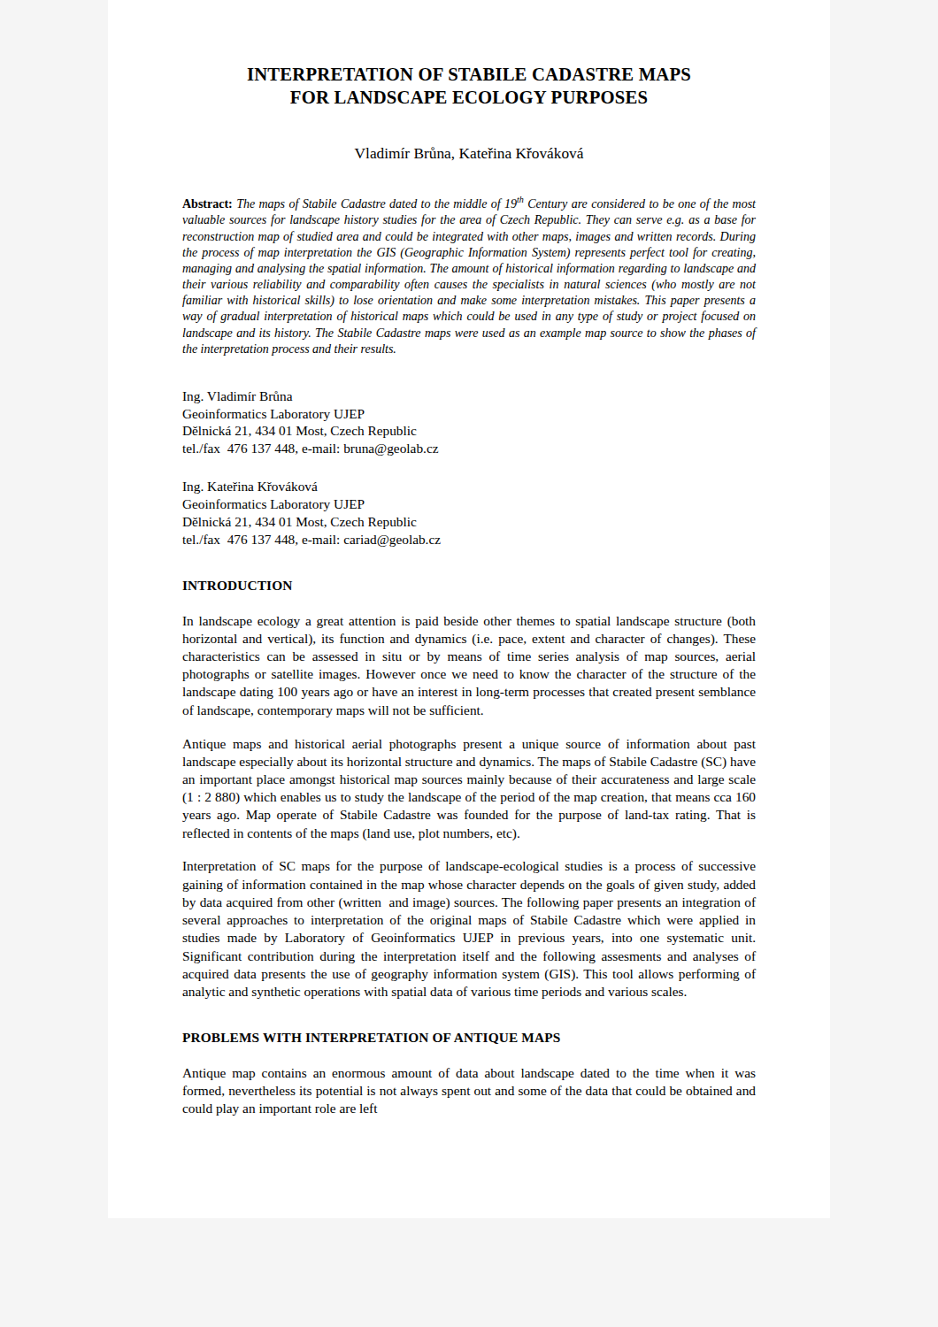Interpretation of Stabile Cadastre Maps
for Landscape Ecology Purposes
Vladimír Brůna, Kateřina Křováková
Abstract: The maps of Stabile Cadastre dated to the middle of 19th Century are considered to be one of the most valuable sources for landscape history studies for the area of Czech Republic. They can serve e.g. as a base for reconstruction map of studied area and could be integrated with other maps, images and written records. During the process of map interpretation the GIS (Geographic Information System) represents perfect tool for creating, managing and analysing the spatial information. The amount of historical information regarding to landscape and their various reliability and comparability often causes the specialists in natural sciences (who mostly are not familiar with historical skills) to lose orientation and make some interpretation mistakes. This paper presents a way of gradual interpretation of historical maps which could be used in any type of study or project focused on landscape and its history. The Stabile Cadastre maps were used as an example map source to show the phases of the interpretation process and their results.
Ing. Vladimír Brůna
Geoinformatics Laboratory UJEP
Dělnická 21, 434 01 Most, Czech Republic
tel./fax 476 137 448, e-mail: bruna@geolab.cz
Ing. Kateřina Křováková
Geoinformatics Laboratory UJEP
Dělnická 21, 434 01 Most, Czech Republic
tel./fax 476 137 448, e-mail: cariad@geolab.cz
Introduction
In landscape ecology a great attention is paid beside other themes to spatial landscape structure (both horizontal and vertical), its function and dynamics (i.e. pace, extent and character of changes). These characteristics can be assessed in situ or by means of time series analysis of map sources, aerial photographs or satellite images. However once we need to know the character of the structure of the landscape dating 100 years ago or have an interest in long-term processes that created present semblance of landscape, contemporary maps will not be sufficient.
Antique maps and historical aerial photographs present a unique source of information about past landscape especially about its horizontal structure and dynamics. The maps of Stabile Cadastre (SC) have an important place amongst historical map sources mainly because of their accurateness and large scale (1 : 2 880) which enables us to study the landscape of the period of the map creation, that means cca 160 years ago. Map operate of Stabile Cadastre was founded for the purpose of land-tax rating. That is reflected in contents of the maps (land use, plot numbers, etc).
Interpretation of SC maps for the purpose of landscape-ecological studies is a process of successive gaining of information contained in the map whose character depends on the goals of given study, added by data acquired from other (written and image) sources. The following paper presents an integration of several approaches to interpretation of the original maps of Stabile Cadastre which were applied in studies made by Laboratory of Geoinformatics UJEP in previous years, into one systematic unit. Significant contribution during the interpretation itself and the following assesments and analyses of acquired data presents the use of geography information system (GIS). This tool allows performing of analytic and synthetic operations with spatial data of various time periods and various scales.
Problems with interpretation of antique maps
Antique map contains an enormous amount of data about landscape dated to the time when it was formed, nevertheless its potential is not always spent out and some of the data that could be obtained and could play an important role are left